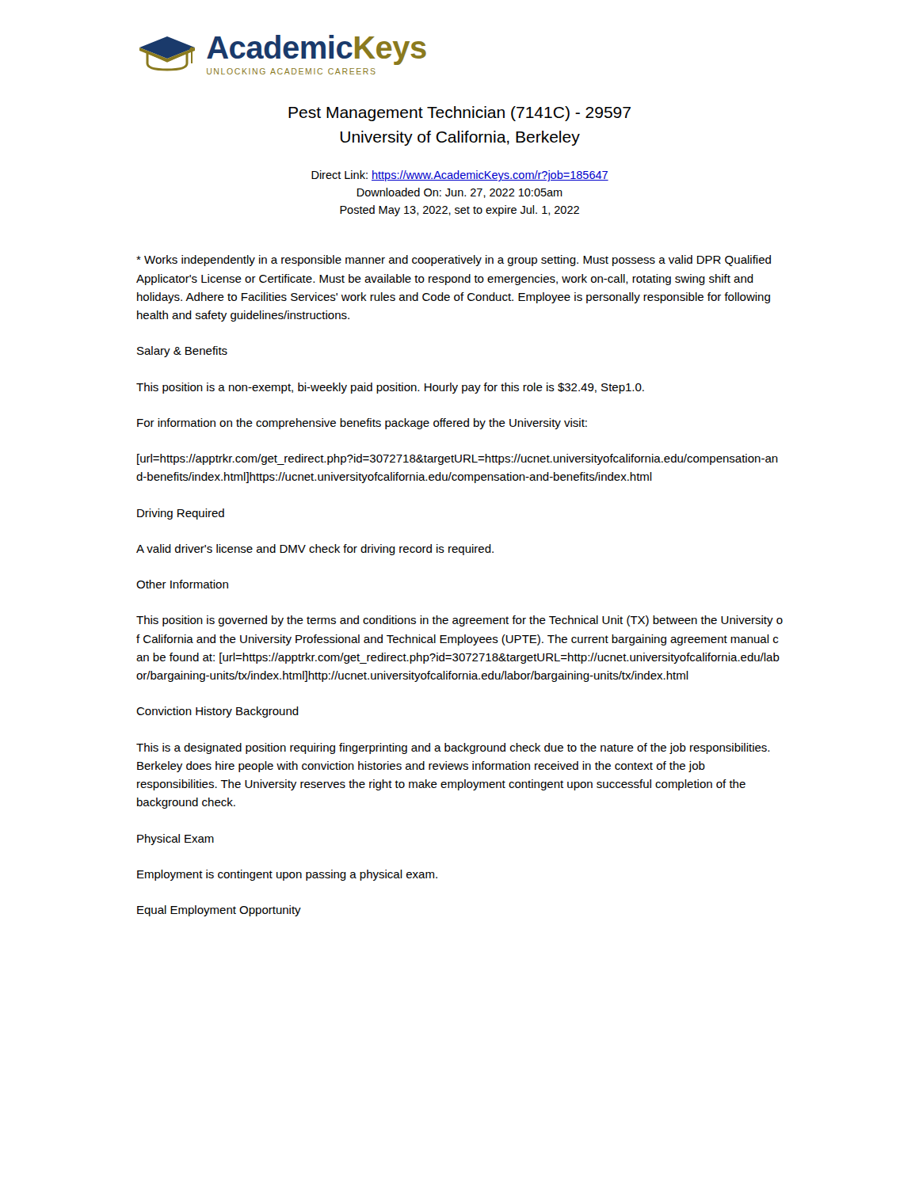Academic Keys
UNLOCKING ACADEMIC CAREERS
Pest Management Technician (7141C) - 29597
University of California, Berkeley
Direct Link: https://www.AcademicKeys.com/r?job=185647
Downloaded On: Jun. 27, 2022 10:05am
Posted May 13, 2022, set to expire Jul. 1, 2022
* Works independently in a responsible manner and cooperatively in a group setting. Must possess a valid DPR Qualified Applicator's License or Certificate. Must be available to respond to emergencies, work on-call, rotating swing shift and holidays. Adhere to Facilities Services' work rules and Code of Conduct. Employee is personally responsible for following health and safety guidelines/instructions.
Salary & Benefits
This position is a non-exempt, bi-weekly paid position. Hourly pay for this role is $32.49, Step1.0.
For information on the comprehensive benefits package offered by the University visit:
[url=https://apptrkr.com/get_redirect.php?id=3072718&targetURL=https://ucnet.universityofcalifornia.edu/compensation-and-benefits/index.html]https://ucnet.universityofcalifornia.edu/compensation-and-benefits/index.html
Driving Required
A valid driver's license and DMV check for driving record is required.
Other Information
This position is governed by the terms and conditions in the agreement for the Technical Unit (TX) between the University of California and the University Professional and Technical Employees (UPTE). The current bargaining agreement manual can be found at: [url=https://apptrkr.com/get_redirect.php?id=3072718&targetURL=http://ucnet.universityofcalifornia.edu/labor/bargaining-units/tx/index.html]http://ucnet.universityofcalifornia.edu/labor/bargaining-units/tx/index.html
Conviction History Background
This is a designated position requiring fingerprinting and a background check due to the nature of the job responsibilities. Berkeley does hire people with conviction histories and reviews information received in the context of the job responsibilities. The University reserves the right to make employment contingent upon successful completion of the background check.
Physical Exam
Employment is contingent upon passing a physical exam.
Equal Employment Opportunity